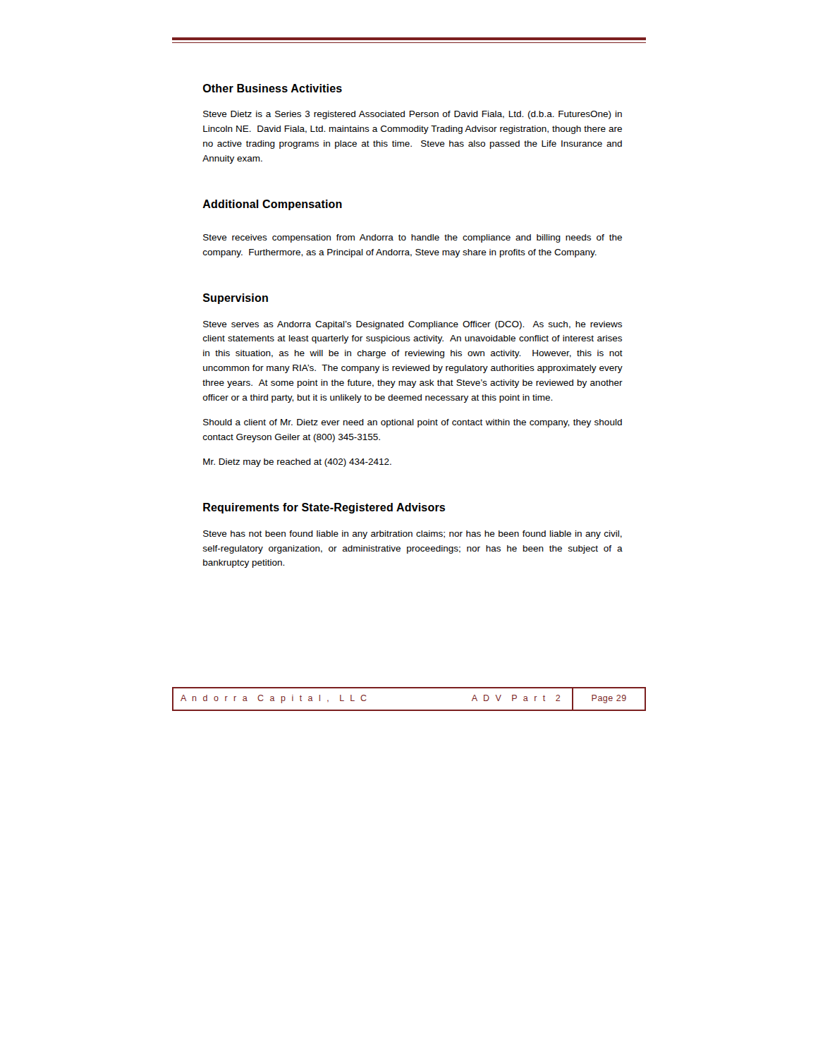Other Business Activities
Steve Dietz is a Series 3 registered Associated Person of David Fiala, Ltd. (d.b.a. FuturesOne) in Lincoln NE. David Fiala, Ltd. maintains a Commodity Trading Advisor registration, though there are no active trading programs in place at this time. Steve has also passed the Life Insurance and Annuity exam.
Additional Compensation
Steve receives compensation from Andorra to handle the compliance and billing needs of the company. Furthermore, as a Principal of Andorra, Steve may share in profits of the Company.
Supervision
Steve serves as Andorra Capital’s Designated Compliance Officer (DCO). As such, he reviews client statements at least quarterly for suspicious activity. An unavoidable conflict of interest arises in this situation, as he will be in charge of reviewing his own activity. However, this is not uncommon for many RIA’s. The company is reviewed by regulatory authorities approximately every three years. At some point in the future, they may ask that Steve’s activity be reviewed by another officer or a third party, but it is unlikely to be deemed necessary at this point in time.
Should a client of Mr. Dietz ever need an optional point of contact within the company, they should contact Greyson Geiler at (800) 345-3155.
Mr. Dietz may be reached at (402) 434-2412.
Requirements for State-Registered Advisors
Steve has not been found liable in any arbitration claims; nor has he been found liable in any civil, self-regulatory organization, or administrative proceedings; nor has he been the subject of a bankruptcy petition.
A n d o r r a C a p i t a l , L L C
A D V P a r t 2
Page 29